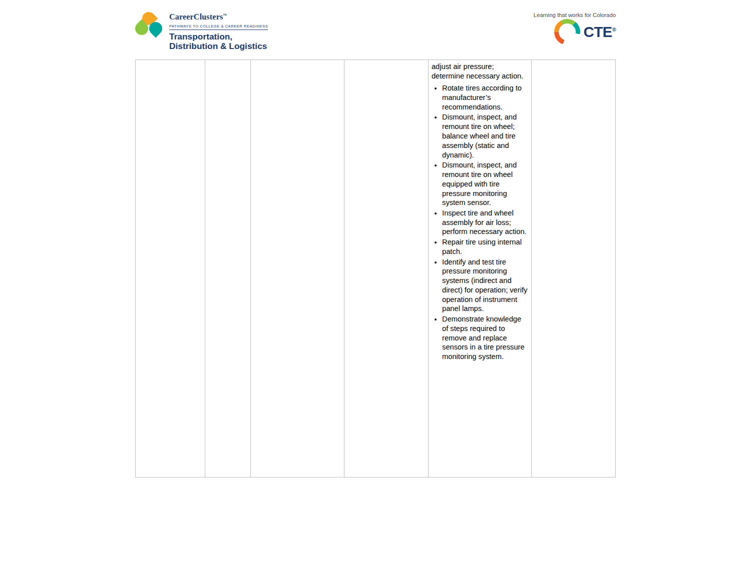CareerClusters™
Pathways to College & Career Readiness
Transportation,
Distribution & Logistics
Learning that works for Colorado
CTE®
| | | | | adjust air pressure; determine necessary action. Rotate tires according to manufacturer’s recommendations. Dismount, inspect, and remount tire on wheel; balance wheel and tire assembly (static and dynamic). Dismount, inspect, and remount tire on wheel equipped with tire pressure monitoring system sensor. Inspect tire and wheel assembly for air loss; perform necessary action. Repair tire using internal patch. Identify and test tire pressure monitoring systems (indirect and direct) for operation; verify operation of instrument panel lamps. Demonstrate knowledge of steps required to remove and replace sensors in a tire pressure monitoring system. | |